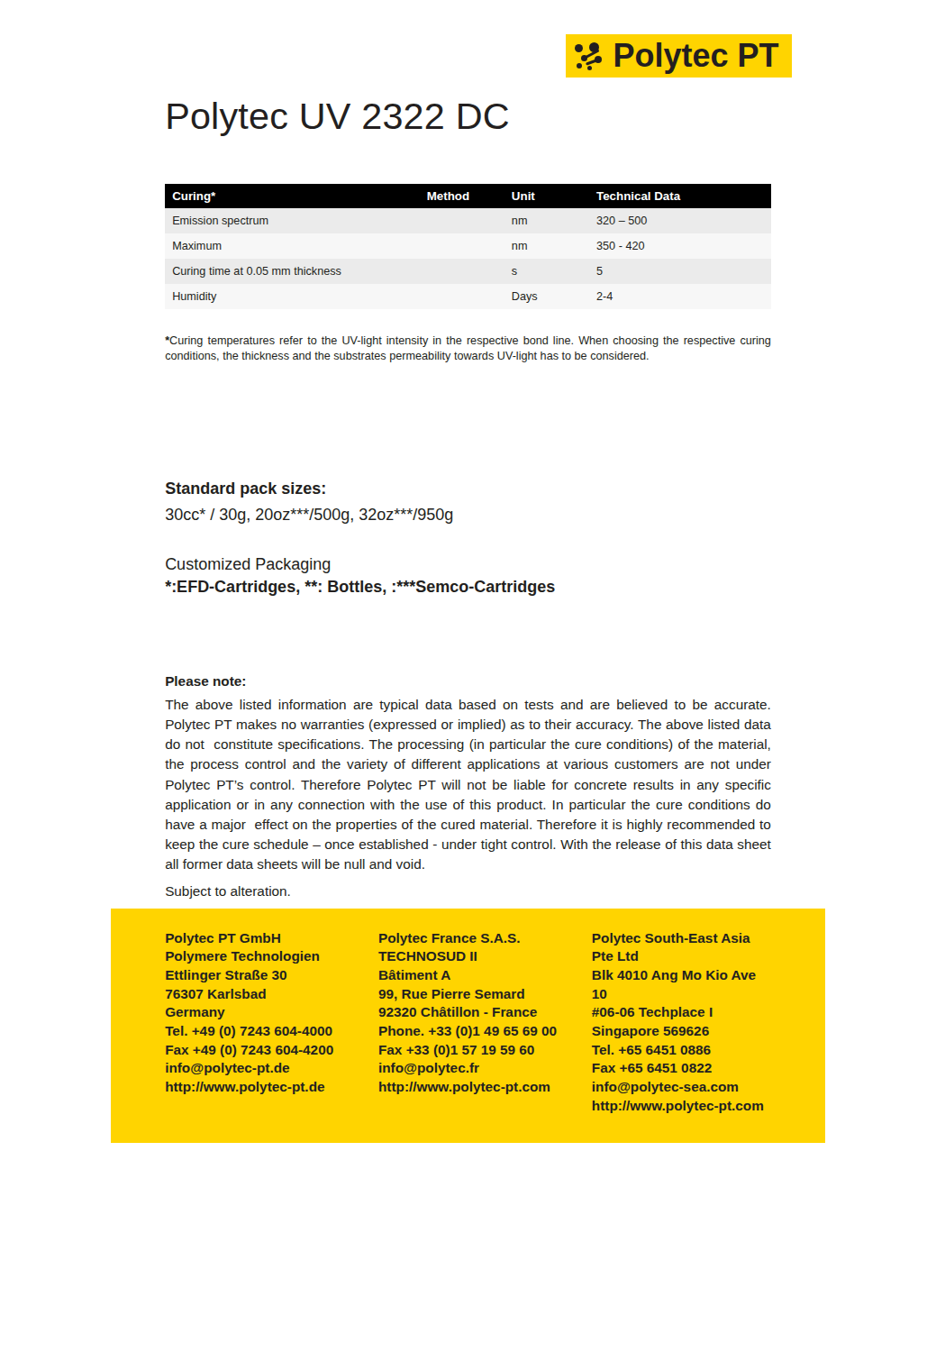Polytec UV 2322 DC
Polytec PT
| Curing* | Method | Unit | Technical Data |
| --- | --- | --- | --- |
| Emission spectrum | | nm | 320 – 500 |
| Maximum | | nm | 350 - 420 |
| Curing time at 0.05 mm thickness | | s | 5 |
| Humidity | | Days | 2-4 |
*Curing temperatures refer to the UV-light intensity in the respective bond line. When choosing the respective curing conditions, the thickness and the substrates permeability towards UV-light has to be considered.
Standard pack sizes:
30cc* / 30g, 20oz***/500g, 32oz***/950g
Customized Packaging
*:EFD-Cartridges, **: Bottles, :***Semco-Cartridges
Please note:
The above listed information are typical data based on tests and are believed to be accurate. Polytec PT makes no warranties (expressed or implied) as to their accuracy. The above listed data do not constitute specifications. The processing (in particular the cure conditions) of the material, the process control and the variety of different applications at various customers are not under Polytec PT’s control. Therefore Polytec PT will not be liable for concrete results in any specific application or in any connection with the use of this product. In particular the cure conditions do have a major effect on the properties of the cured material. Therefore it is highly recommended to keep the cure schedule – once established - under tight control. With the release of this data sheet all former data sheets will be null and void.
Subject to alteration.
Polytec PT GmbH
Polymere Technologien
Ettlinger Straße 30
76307 Karlsbad
Germany
Tel. +49 (0) 7243 604-4000
Fax +49 (0) 7243 604-4200
info@polytec-pt.de
http://www.polytec-pt.de
Polytec France S.A.S.
TECHNOSUD II
Bâtiment A
99, Rue Pierre Semard
92320 Châtillon - France
Phone. +33 (0)1 49 65 69 00
Fax +33 (0)1 57 19 59 60
info@polytec.fr
http://www.polytec-pt.com
Polytec South-East Asia Pte Ltd
Blk 4010 Ang Mo Kio Ave 10
#06-06 Techplace I
Singapore 569626
Tel. +65 6451 0886
Fax +65 6451 0822
info@polytec-sea.com
http://www.polytec-pt.com